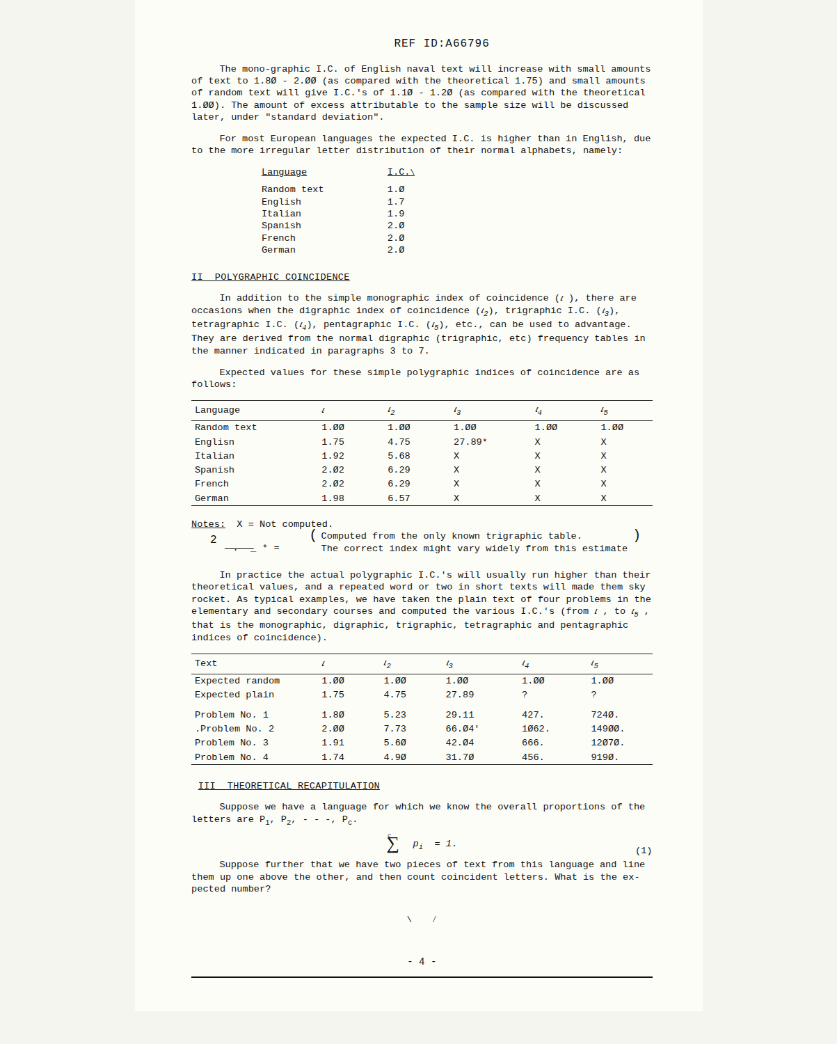REF ID:A66796
The mono-graphic I.C. of English naval text will increase with small amounts of text to 1.8Ø - 2.ØØ (as compared with the theoretical 1.75) and small amounts of random text will give I.C.'s of 1.1Ø - 1.2Ø (as compared with the theoretical 1.ØØ). The amount of excess attributable to the sample size will be discussed later, under "standard deviation".
For most European languages the expected I.C. is higher than in English, due to the more irregular letter distribution of their normal alphabets, namely:
| Language | I.C. \ |
| --- | --- |
| Random text | 1.Ø |
| English | 1.7 |
| Italian | 1.9 |
| Spanish | 2.Ø |
| French | 2.Ø |
| German | 2.Ø |
II POLYGRAPHIC COINCIDENCE
In addition to the simple monographic index of coincidence (𝜄 ), there are occasions when the digraphic index of coincidence (𝜄2), trigraphic I.C. (𝜄3), tetragraphic I.C. (𝜄4), pentagraphic I.C. (𝜄5), etc., can be used to advantage. They are derived from the normal digraphic (trigraphic, etc) frequency tables in the manner indicated in paragraphs 3 to 7.
Expected values for these simple polygraphic indices of coincidence are as follows:
| Language | 𝜄 | 𝜄 2 | 𝜄 3 | 𝜄 4 | 𝜄 5 | |
| --- | --- | --- | --- | --- | --- | --- |
| Random text | 1.ØØ | 1.ØØ | 1.ØØ | 1.ØØ | 1.ØØ | |
| Englisn | 1.75 | 4.75 | 27.89* | X | X | |
| Italian | 1.92 | 5.68 | X | X | X | |
| Spanish | 2.Ø2 | 6.29 | X | X | X | |
| French | 2.Ø2 | 6.29 | X | X | X | |
| German | 1.98 | 6.57 | X | X | X | |
Notes: X = Not computed.
. _ * = (Computed from the only known trigraphic table.
The correct index might vary widely from this estimate) 2 —————
In practice the actual polygraphic I.C.'s will usually run higher than their theoretical values, and a repeated word or two in short texts will made them sky rocket. As typical examples, we have taken the plain text of four problems in the elementary and secondary courses and computed the various I.C.'s (from 𝜄 , to 𝜄5 , that is the monographic, digraphic, trigraphic, tetragraphic and pentagraphic indices of coincidence).
| Text | 𝜄 | 𝜄 2 | 𝜄 3 | 𝜄 4 | 𝜄 5 | |
| --- | --- | --- | --- | --- | --- | --- |
| Expected random | 1.ØØ | 1.ØØ | 1.ØØ | 1.ØØ | 1.ØØ | |
| Expected plain | 1.75 | 4.75 | 27.89 | ? | ? | |
| Problem No. 1 | 1.8Ø | 5.23 | 29.11 | 427. | 724Ø. | |
| .Problem No. 2 | 2.ØØ | 7.73 | 66.Ø4' | 1Ø62. | 149ØØ. | |
| Problem No. 3 | 1.91 | 5.6Ø | 42.Ø4 | 666. | 12Ø7Ø. | |
| Problem No. 4 | 1.74 | 4.9Ø | 31.7Ø | 456. | 919Ø. | |
III THEORETICAL RECAPITULATION
Suppose we have a language for which we know the overall proportions of the letters are P1, P2, - - -, Pc.
𝑐 ∑ 1 pi = 1. (1)
Suppose further that we have two pieces of text from this language and line them up one above the other, and then count coincident letters. What is the ex- pected number?
\ ⁄
- 4 -